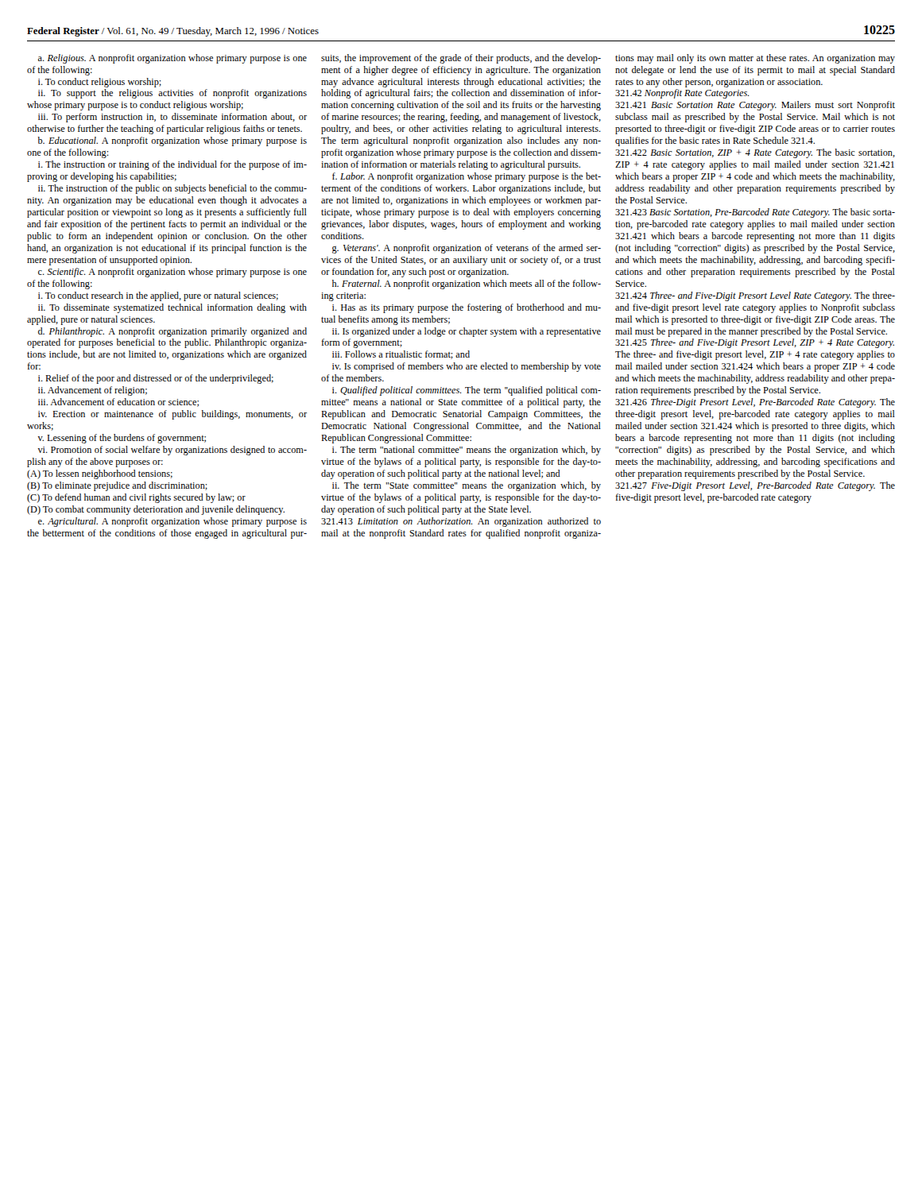Federal Register / Vol. 61, No. 49 / Tuesday, March 12, 1996 / Notices
10225
a. Religious. A nonprofit organization whose primary purpose is one of the following:
i. To conduct religious worship;
ii. To support the religious activities of nonprofit organizations whose primary purpose is to conduct religious worship;
iii. To perform instruction in, to disseminate information about, or otherwise to further the teaching of particular religious faiths or tenets.
b. Educational. A nonprofit organization whose primary purpose is one of the following:
i. The instruction or training of the individual for the purpose of improving or developing his capabilities;
ii. The instruction of the public on subjects beneficial to the community. An organization may be educational even though it advocates a particular position or viewpoint so long as it presents a sufficiently full and fair exposition of the pertinent facts to permit an individual or the public to form an independent opinion or conclusion. On the other hand, an organization is not educational if its principal function is the mere presentation of unsupported opinion.
c. Scientific. A nonprofit organization whose primary purpose is one of the following:
i. To conduct research in the applied, pure or natural sciences;
ii. To disseminate systematized technical information dealing with applied, pure or natural sciences.
d. Philanthropic. A nonprofit organization primarily organized and operated for purposes beneficial to the public. Philanthropic organizations include, but are not limited to, organizations which are organized for:
i. Relief of the poor and distressed or of the underprivileged;
ii. Advancement of religion;
iii. Advancement of education or science;
iv. Erection or maintenance of public buildings, monuments, or works;
v. Lessening of the burdens of government;
vi. Promotion of social welfare by organizations designed to accomplish any of the above purposes or:
(A) To lessen neighborhood tensions;
(B) To eliminate prejudice and discrimination;
(C) To defend human and civil rights secured by law; or
(D) To combat community deterioration and juvenile delinquency.
e. Agricultural. A nonprofit organization whose primary purpose is the betterment of the conditions of those engaged in agricultural pursuits, the improvement of the grade of their products, and the development of a higher degree of efficiency in agriculture. The organization may advance agricultural interests through educational activities; the holding of agricultural fairs; the collection and dissemination of information concerning cultivation of the soil and its fruits or the harvesting of marine resources; the rearing, feeding, and management of livestock, poultry, and bees, or other activities relating to agricultural interests. The term agricultural nonprofit organization also includes any nonprofit organization whose primary purpose is the collection and dissemination of information or materials relating to agricultural pursuits.
f. Labor. A nonprofit organization whose primary purpose is the betterment of the conditions of workers. Labor organizations include, but are not limited to, organizations in which employees or workmen participate, whose primary purpose is to deal with employers concerning grievances, labor disputes, wages, hours of employment and working conditions.
g. Veterans'. A nonprofit organization of veterans of the armed services of the United States, or an auxiliary unit or society of, or a trust or foundation for, any such post or organization.
h. Fraternal. A nonprofit organization which meets all of the following criteria:
i. Has as its primary purpose the fostering of brotherhood and mutual benefits among its members;
ii. Is organized under a lodge or chapter system with a representative form of government;
iii. Follows a ritualistic format; and
iv. Is comprised of members who are elected to membership by vote of the members.
i. Qualified political committees. The term ''qualified political committee'' means a national or State committee of a political party, the Republican and Democratic Senatorial Campaign Committees, the Democratic National Congressional Committee, and the National Republican Congressional Committee:
i. The term ''national committee'' means the organization which, by virtue of the bylaws of a political party, is responsible for the day-to-day operation of such political party at the national level; and
ii. The term ''State committee'' means the organization which, by virtue of the bylaws of a political party, is responsible for the day-to-day operation of such political party at the State level.
321.413 Limitation on Authorization. An organization authorized to mail at the nonprofit Standard rates for qualified nonprofit organizations may mail only its own matter at these rates. An organization may not delegate or lend the use of its permit to mail at special Standard rates to any other person, organization or association.
321.42 Nonprofit Rate Categories.
321.421 Basic Sortation Rate Category. Mailers must sort Nonprofit subclass mail as prescribed by the Postal Service. Mail which is not presorted to three-digit or five-digit ZIP Code areas or to carrier routes qualifies for the basic rates in Rate Schedule 321.4.
321.422 Basic Sortation, ZIP + 4 Rate Category. The basic sortation, ZIP + 4 rate category applies to mail mailed under section 321.421 which bears a proper ZIP + 4 code and which meets the machinability, address readability and other preparation requirements prescribed by the Postal Service.
321.423 Basic Sortation, Pre-Barcoded Rate Category. The basic sortation, pre-barcoded rate category applies to mail mailed under section 321.421 which bears a barcode representing not more than 11 digits (not including ''correction'' digits) as prescribed by the Postal Service, and which meets the machinability, addressing, and barcoding specifications and other preparation requirements prescribed by the Postal Service.
321.424 Three- and Five-Digit Presort Level Rate Category. The three- and five-digit presort level rate category applies to Nonprofit subclass mail which is presorted to three-digit or five-digit ZIP Code areas. The mail must be prepared in the manner prescribed by the Postal Service.
321.425 Three- and Five-Digit Presort Level, ZIP + 4 Rate Category. The three- and five-digit presort level, ZIP + 4 rate category applies to mail mailed under section 321.424 which bears a proper ZIP + 4 code and which meets the machinability, address readability and other preparation requirements prescribed by the Postal Service.
321.426 Three-Digit Presort Level, Pre-Barcoded Rate Category. The three-digit presort level, pre-barcoded rate category applies to mail mailed under section 321.424 which is presorted to three digits, which bears a barcode representing not more than 11 digits (not including ''correction'' digits) as prescribed by the Postal Service, and which meets the machinability, addressing, and barcoding specifications and other preparation requirements prescribed by the Postal Service.
321.427 Five-Digit Presort Level, Pre-Barcoded Rate Category. The five-digit presort level, pre-barcoded rate category